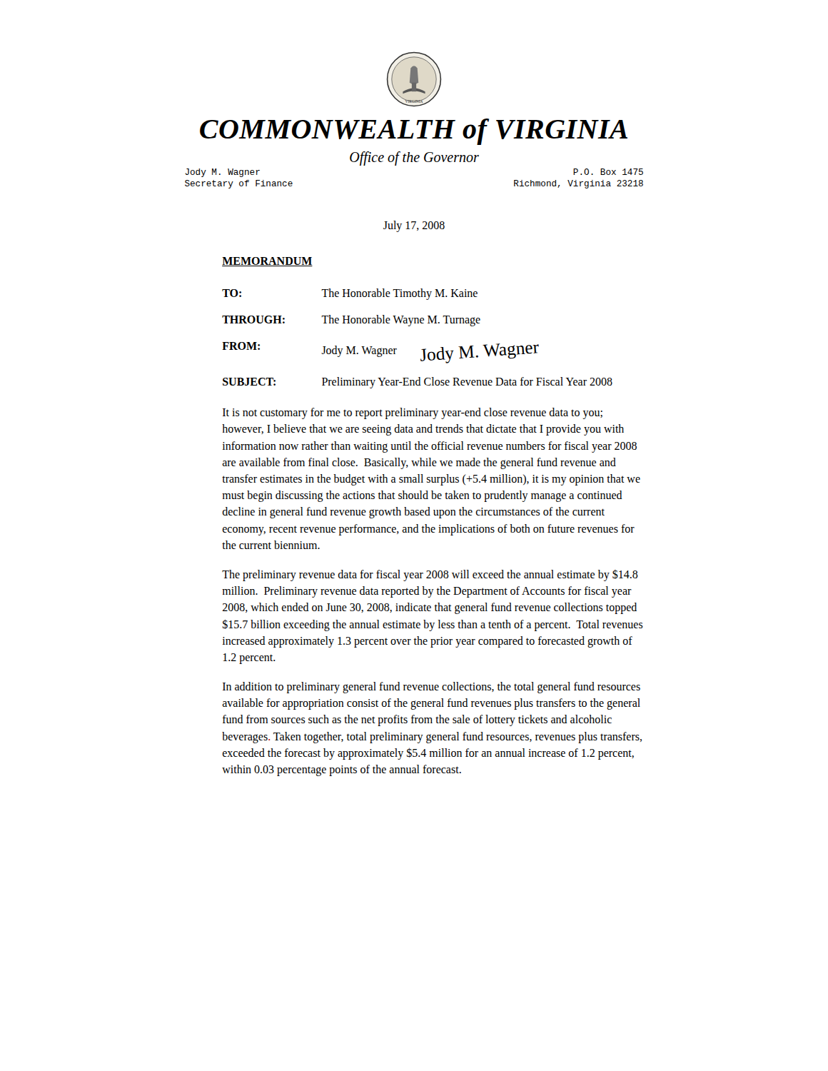COMMONWEALTH of VIRGINIA
Office of the Governor
Jody M. Wagner Secretary of Finance
P.O. Box 1475 Richmond, Virginia 23218
July 17, 2008
MEMORANDUM
| TO: | The Honorable Timothy M. Kaine |
| THROUGH: | The Honorable Wayne M. Turnage |
| FROM: | Jody M. Wagner Jody M. Wagner |
| SUBJECT: | Preliminary Year-End Close Revenue Data for Fiscal Year 2008 |
It is not customary for me to report preliminary year-end close revenue data to you; however, I believe that we are seeing data and trends that dictate that I provide you with information now rather than waiting until the official revenue numbers for fiscal year 2008 are available from final close. Basically, while we made the general fund revenue and transfer estimates in the budget with a small surplus (+5.4 million), it is my opinion that we must begin discussing the actions that should be taken to prudently manage a continued decline in general fund revenue growth based upon the circumstances of the current economy, recent revenue performance, and the implications of both on future revenues for the current biennium.
The preliminary revenue data for fiscal year 2008 will exceed the annual estimate by $14.8 million. Preliminary revenue data reported by the Department of Accounts for fiscal year 2008, which ended on June 30, 2008, indicate that general fund revenue collections topped $15.7 billion exceeding the annual estimate by less than a tenth of a percent. Total revenues increased approximately 1.3 percent over the prior year compared to forecasted growth of 1.2 percent.
In addition to preliminary general fund revenue collections, the total general fund resources available for appropriation consist of the general fund revenues plus transfers to the general fund from sources such as the net profits from the sale of lottery tickets and alcoholic beverages. Taken together, total preliminary general fund resources, revenues plus transfers, exceeded the forecast by approximately $5.4 million for an annual increase of 1.2 percent, within 0.03 percentage points of the annual forecast.